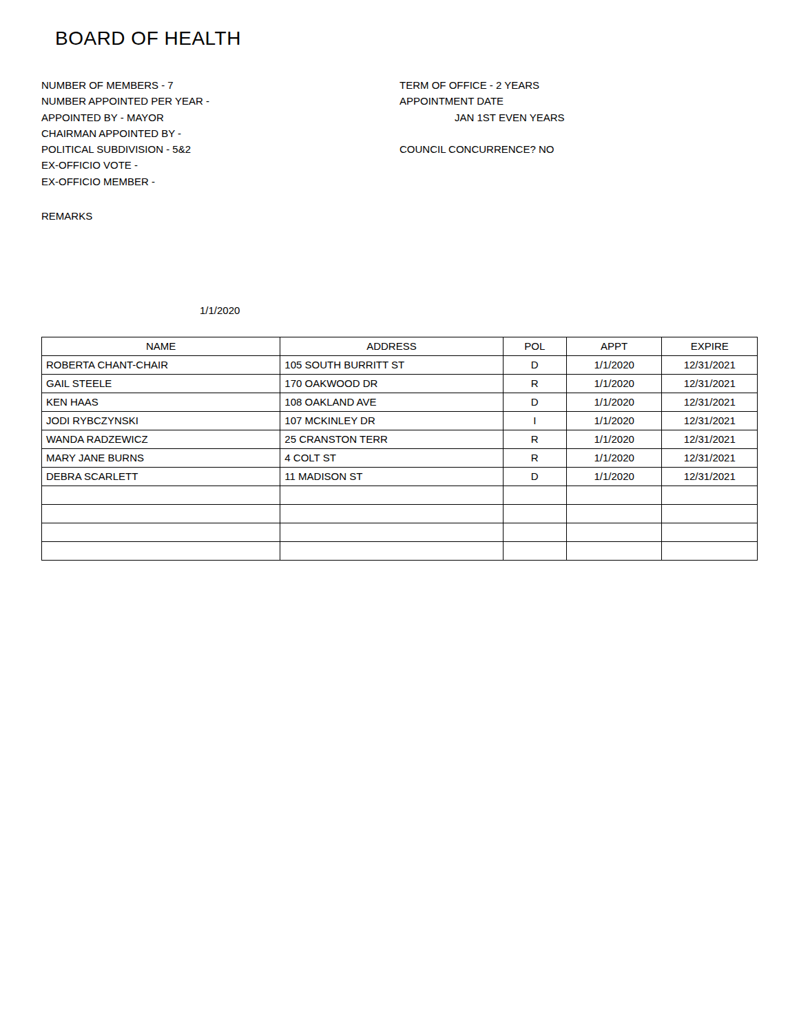BOARD OF HEALTH
NUMBER OF MEMBERS - 7
NUMBER APPOINTED PER YEAR -
APPOINTED BY - MAYOR
CHAIRMAN APPOINTED BY -
POLITICAL SUBDIVISION - 5&2
EX-OFFICIO VOTE -
EX-OFFICIO MEMBER -
TERM OF OFFICE - 2 YEARS
APPOINTMENT DATE
JAN 1ST EVEN YEARS
COUNCIL CONCURRENCE? NO
REMARKS
1/1/2020
| NAME | ADDRESS | POL | APPT | EXPIRE |
| --- | --- | --- | --- | --- |
| ROBERTA CHANT-CHAIR | 105 SOUTH BURRITT ST | D | 1/1/2020 | 12/31/2021 |
| GAIL STEELE | 170 OAKWOOD DR | R | 1/1/2020 | 12/31/2021 |
| KEN HAAS | 108 OAKLAND AVE | D | 1/1/2020 | 12/31/2021 |
| JODI RYBCZYNSKI | 107 MCKINLEY DR | I | 1/1/2020 | 12/31/2021 |
| WANDA RADZEWICZ | 25 CRANSTON TERR | R | 1/1/2020 | 12/31/2021 |
| MARY JANE BURNS | 4 COLT ST | R | 1/1/2020 | 12/31/2021 |
| DEBRA SCARLETT | 11 MADISON ST | D | 1/1/2020 | 12/31/2021 |